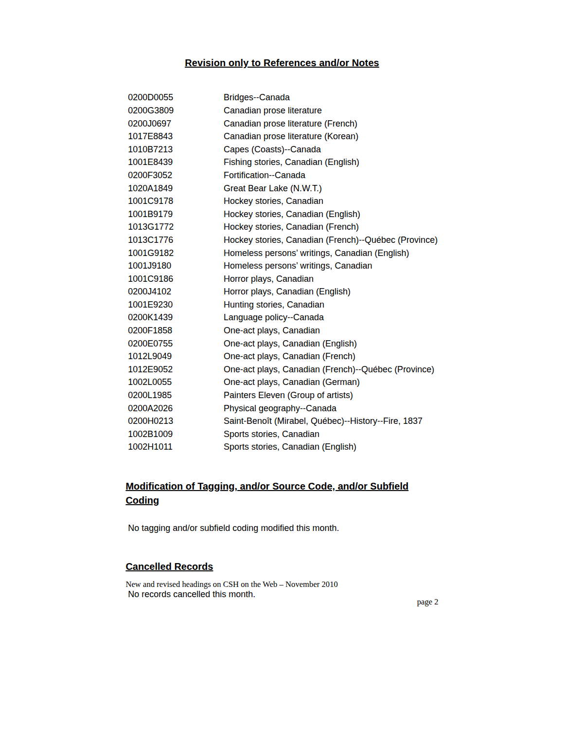Revision only to References and/or Notes
| 0200D0055 | Bridges--Canada |
| 0200G3809 | Canadian prose literature |
| 0200J0697 | Canadian prose literature (French) |
| 1017E8843 | Canadian prose literature (Korean) |
| 1010B7213 | Capes (Coasts)--Canada |
| 1001E8439 | Fishing stories, Canadian (English) |
| 0200F3052 | Fortification--Canada |
| 1020A1849 | Great Bear Lake (N.W.T.) |
| 1001C9178 | Hockey stories, Canadian |
| 1001B9179 | Hockey stories, Canadian (English) |
| 1013G1772 | Hockey stories, Canadian (French) |
| 1013C1776 | Hockey stories, Canadian (French)--Québec (Province) |
| 1001G9182 | Homeless persons’ writings, Canadian (English) |
| 1001J9180 | Homeless persons’ writings, Canadian |
| 1001C9186 | Horror plays, Canadian |
| 0200J4102 | Horror plays, Canadian (English) |
| 1001E9230 | Hunting stories, Canadian |
| 0200K1439 | Language policy--Canada |
| 0200F1858 | One-act plays, Canadian |
| 0200E0755 | One-act plays, Canadian (English) |
| 1012L9049 | One-act plays, Canadian (French) |
| 1012E9052 | One-act plays, Canadian (French)--Québec (Province) |
| 1002L0055 | One-act plays, Canadian (German) |
| 0200L1985 | Painters Eleven (Group of artists) |
| 0200A2026 | Physical geography--Canada |
| 0200H0213 | Saint-Benoît (Mirabel, Québec)--History--Fire, 1837 |
| 1002B1009 | Sports stories, Canadian |
| 1002H1011 | Sports stories, Canadian (English) |
Modification of Tagging, and/or Source Code, and/or Subfield Coding
No tagging and/or subfield coding modified this month.
Cancelled Records
No records cancelled this month.
New and revised headings on CSH on the Web – November 2010
page 2